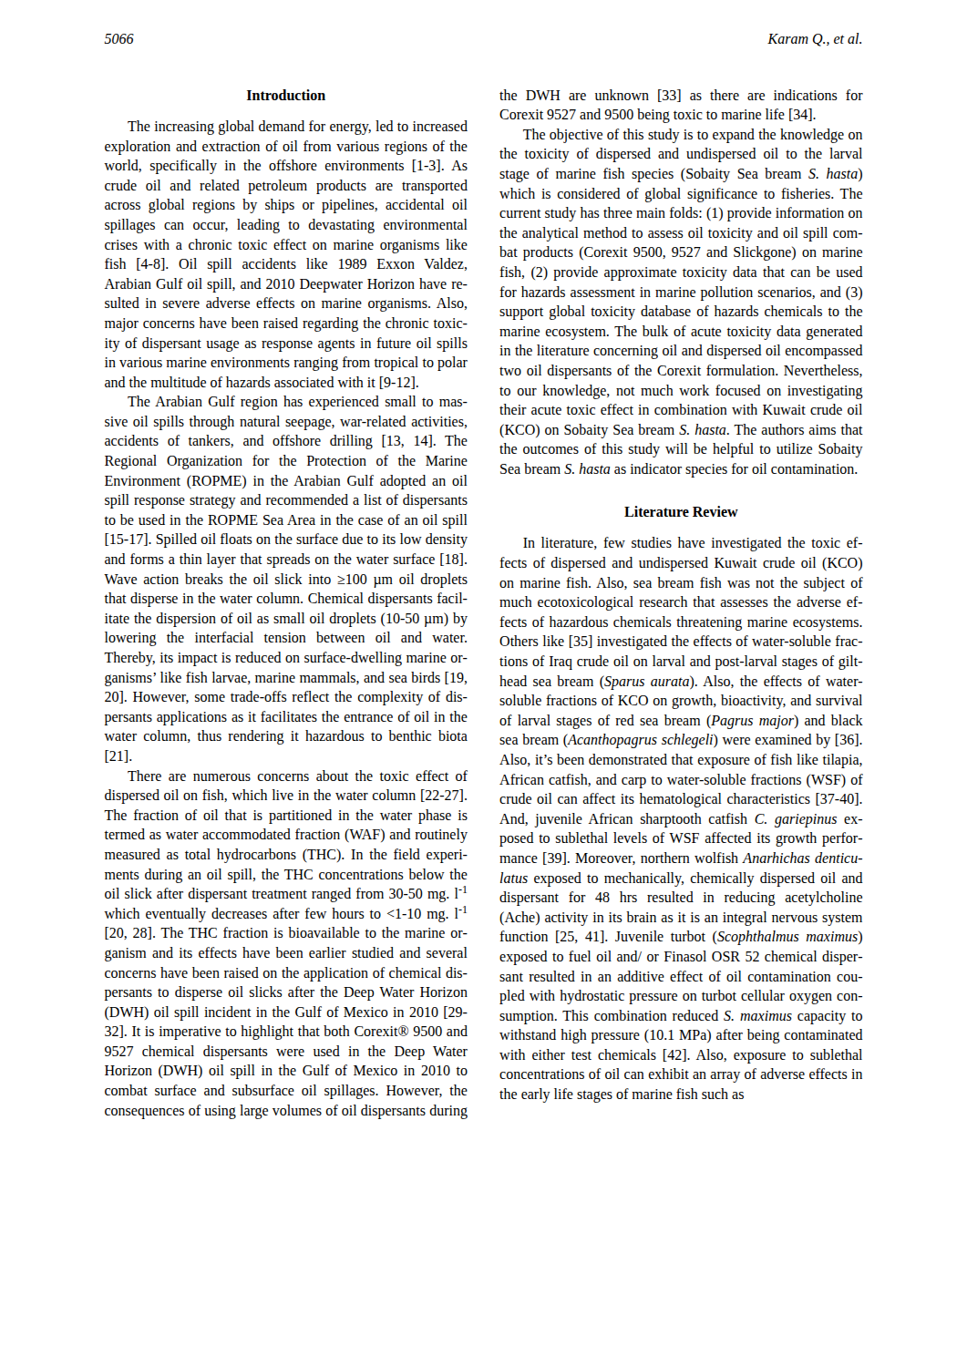5066 Karam Q., et al.
Introduction
The increasing global demand for energy, led to increased exploration and extraction of oil from various regions of the world, specifically in the offshore environments [1-3]. As crude oil and related petroleum products are transported across global regions by ships or pipelines, accidental oil spillages can occur, leading to devastating environmental crises with a chronic toxic effect on marine organisms like fish [4-8]. Oil spill accidents like 1989 Exxon Valdez, Arabian Gulf oil spill, and 2010 Deepwater Horizon have resulted in severe adverse effects on marine organisms. Also, major concerns have been raised regarding the chronic toxicity of dispersant usage as response agents in future oil spills in various marine environments ranging from tropical to polar and the multitude of hazards associated with it [9-12].
The Arabian Gulf region has experienced small to massive oil spills through natural seepage, war-related activities, accidents of tankers, and offshore drilling [13, 14]. The Regional Organization for the Protection of the Marine Environment (ROPME) in the Arabian Gulf adopted an oil spill response strategy and recommended a list of dispersants to be used in the ROPME Sea Area in the case of an oil spill [15-17]. Spilled oil floats on the surface due to its low density and forms a thin layer that spreads on the water surface [18]. Wave action breaks the oil slick into ≥100 µm oil droplets that disperse in the water column. Chemical dispersants facilitate the dispersion of oil as small oil droplets (10-50 µm) by lowering the interfacial tension between oil and water. Thereby, its impact is reduced on surface-dwelling marine organisms’ like fish larvae, marine mammals, and sea birds [19, 20]. However, some trade-offs reflect the complexity of dispersants applications as it facilitates the entrance of oil in the water column, thus rendering it hazardous to benthic biota [21].
There are numerous concerns about the toxic effect of dispersed oil on fish, which live in the water column [22-27]. The fraction of oil that is partitioned in the water phase is termed as water accommodated fraction (WAF) and routinely measured as total hydrocarbons (THC). In the field experiments during an oil spill, the THC concentrations below the oil slick after dispersant treatment ranged from 30-50 mg. l-1 which eventually decreases after few hours to <1-10 mg. l-1 [20, 28]. The THC fraction is bioavailable to the marine organism and its effects have been earlier studied and several concerns have been raised on the application of chemical dispersants to disperse oil slicks after the Deep Water Horizon (DWH) oil spill incident in the Gulf of Mexico in 2010 [29-32]. It is imperative to highlight that both Corexit® 9500 and 9527 chemical dispersants were used in the Deep Water Horizon (DWH) oil spill in the Gulf of Mexico in 2010 to combat surface and subsurface oil spillages. However, the consequences of using large volumes of oil dispersants during the DWH are unknown [33] as there are indications for Corexit 9527 and 9500 being toxic to marine life [34].
The objective of this study is to expand the knowledge on the toxicity of dispersed and undispersed oil to the larval stage of marine fish species (Sobaity Sea bream S. hasta) which is considered of global significance to fisheries. The current study has three main folds: (1) provide information on the analytical method to assess oil toxicity and oil spill combat products (Corexit 9500, 9527 and Slickgone) on marine fish, (2) provide approximate toxicity data that can be used for hazards assessment in marine pollution scenarios, and (3) support global toxicity database of hazards chemicals to the marine ecosystem. The bulk of acute toxicity data generated in the literature concerning oil and dispersed oil encompassed two oil dispersants of the Corexit formulation. Nevertheless, to our knowledge, not much work focused on investigating their acute toxic effect in combination with Kuwait crude oil (KCO) on Sobaity Sea bream S. hasta. The authors aims that the outcomes of this study will be helpful to utilize Sobaity Sea bream S. hasta as indicator species for oil contamination.
Literature Review
In literature, few studies have investigated the toxic effects of dispersed and undispersed Kuwait crude oil (KCO) on marine fish. Also, sea bream fish was not the subject of much ecotoxicological research that assesses the adverse effects of hazardous chemicals threatening marine ecosystems. Others like [35] investigated the effects of water-soluble fractions of Iraq crude oil on larval and post-larval stages of gilthead sea bream (Sparus aurata). Also, the effects of water-soluble fractions of KCO on growth, bioactivity, and survival of larval stages of red sea bream (Pagrus major) and black sea bream (Acanthopagrus schlegeli) were examined by [36]. Also, it’s been demonstrated that exposure of fish like tilapia, African catfish, and carp to water-soluble fractions (WSF) of crude oil can affect its hematological characteristics [37-40]. And, juvenile African sharptooth catfish C. gariepinus exposed to sublethal levels of WSF affected its growth performance [39]. Moreover, northern wolfish Anarhichas denticulatus exposed to mechanically, chemically dispersed oil and dispersant for 48 hrs resulted in reducing acetylcholine (Ache) activity in its brain as it is an integral nervous system function [25, 41]. Juvenile turbot (Scophthalmus maximus) exposed to fuel oil and/ or Finasol OSR 52 chemical dispersant resulted in an additive effect of oil contamination coupled with hydrostatic pressure on turbot cellular oxygen consumption. This combination reduced S. maximus capacity to withstand high pressure (10.1 MPa) after being contaminated with either test chemicals [42]. Also, exposure to sublethal concentrations of oil can exhibit an array of adverse effects in the early life stages of marine fish such as